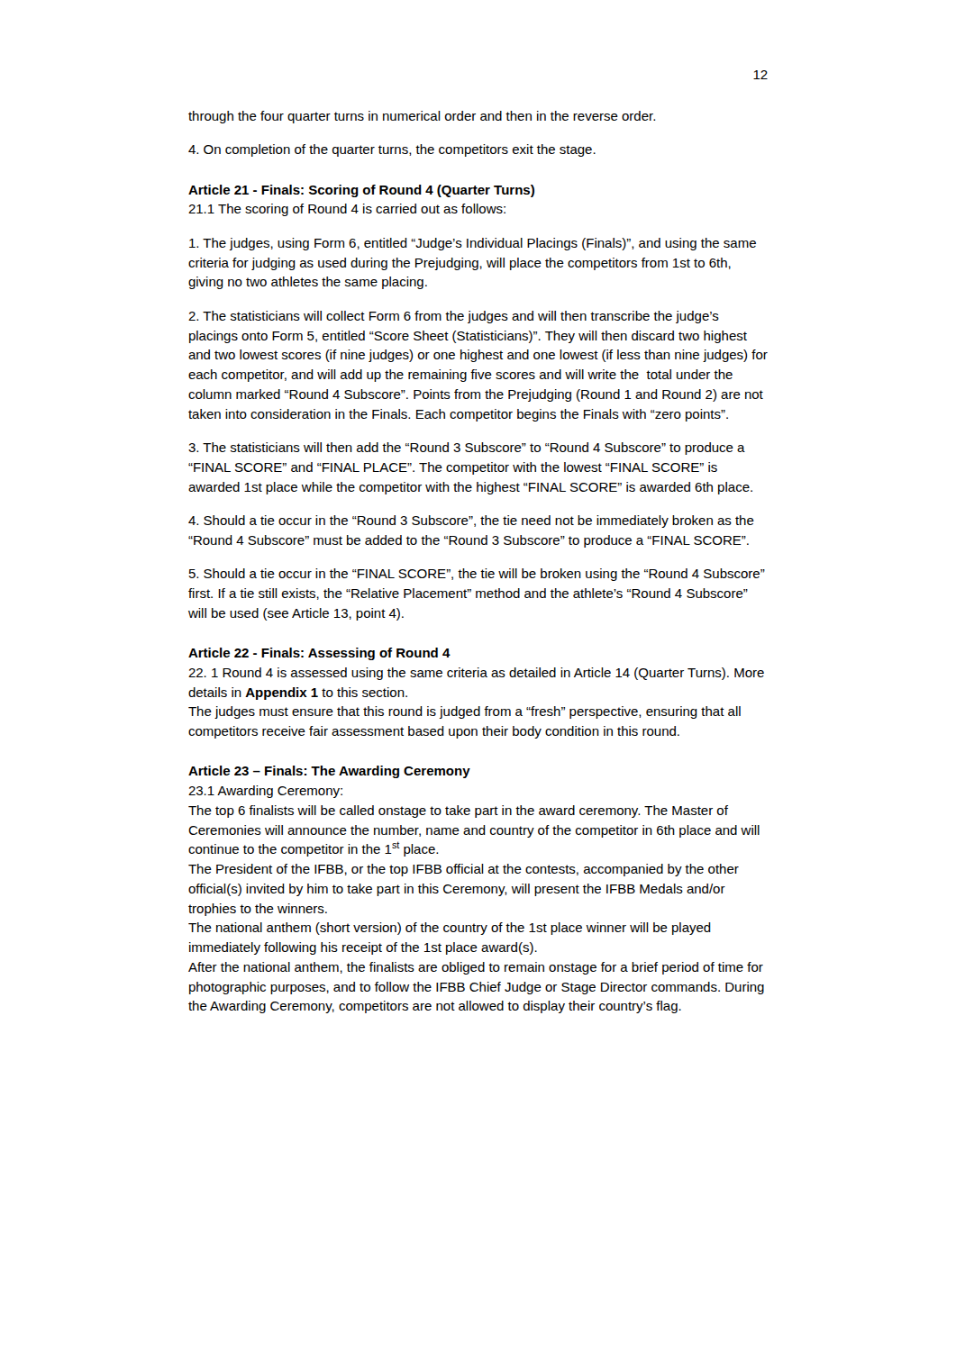12
through the four quarter turns in numerical order and then in the reverse order.
4. On completion of the quarter turns, the competitors exit the stage.
Article 21 - Finals: Scoring of Round 4 (Quarter Turns)
21.1 The scoring of Round 4 is carried out as follows:
1. The judges, using Form 6, entitled “Judge’s Individual Placings (Finals)”, and using the same criteria for judging as used during the Prejudging, will place the competitors from 1st to 6th, giving no two athletes the same placing.
2. The statisticians will collect Form 6 from the judges and will then transcribe the judge’s placings onto Form 5, entitled “Score Sheet (Statisticians)”. They will then discard two highest and two lowest scores (if nine judges) or one highest and one lowest (if less than nine judges) for each competitor, and will add up the remaining five scores and will write the total under the column marked “Round 4 Subscore”. Points from the Prejudging (Round 1 and Round 2) are not taken into consideration in the Finals. Each competitor begins the Finals with “zero points”.
3. The statisticians will then add the “Round 3 Subscore” to “Round 4 Subscore” to produce a “FINAL SCORE” and “FINAL PLACE”. The competitor with the lowest “FINAL SCORE” is awarded 1st place while the competitor with the highest “FINAL SCORE” is awarded 6th place.
4. Should a tie occur in the “Round 3 Subscore”, the tie need not be immediately broken as the “Round 4 Subscore” must be added to the “Round 3 Subscore” to produce a “FINAL SCORE”.
5. Should a tie occur in the “FINAL SCORE”, the tie will be broken using the “Round 4 Subscore” first. If a tie still exists, the “Relative Placement” method and the athlete’s “Round 4 Subscore” will be used (see Article 13, point 4).
Article 22 - Finals: Assessing of Round 4
22. 1 Round 4 is assessed using the same criteria as detailed in Article 14 (Quarter Turns). More details in Appendix 1 to this section.
The judges must ensure that this round is judged from a “fresh” perspective, ensuring that all competitors receive fair assessment based upon their body condition in this round.
Article 23 – Finals: The Awarding Ceremony
23.1 Awarding Ceremony:
The top 6 finalists will be called onstage to take part in the award ceremony. The Master of Ceremonies will announce the number, name and country of the competitor in 6th place and will continue to the competitor in the 1st place.
The President of the IFBB, or the top IFBB official at the contests, accompanied by the other official(s) invited by him to take part in this Ceremony, will present the IFBB Medals and/or trophies to the winners.
The national anthem (short version) of the country of the 1st place winner will be played immediately following his receipt of the 1st place award(s).
After the national anthem, the finalists are obliged to remain onstage for a brief period of time for photographic purposes, and to follow the IFBB Chief Judge or Stage Director commands. During the Awarding Ceremony, competitors are not allowed to display their country’s flag.